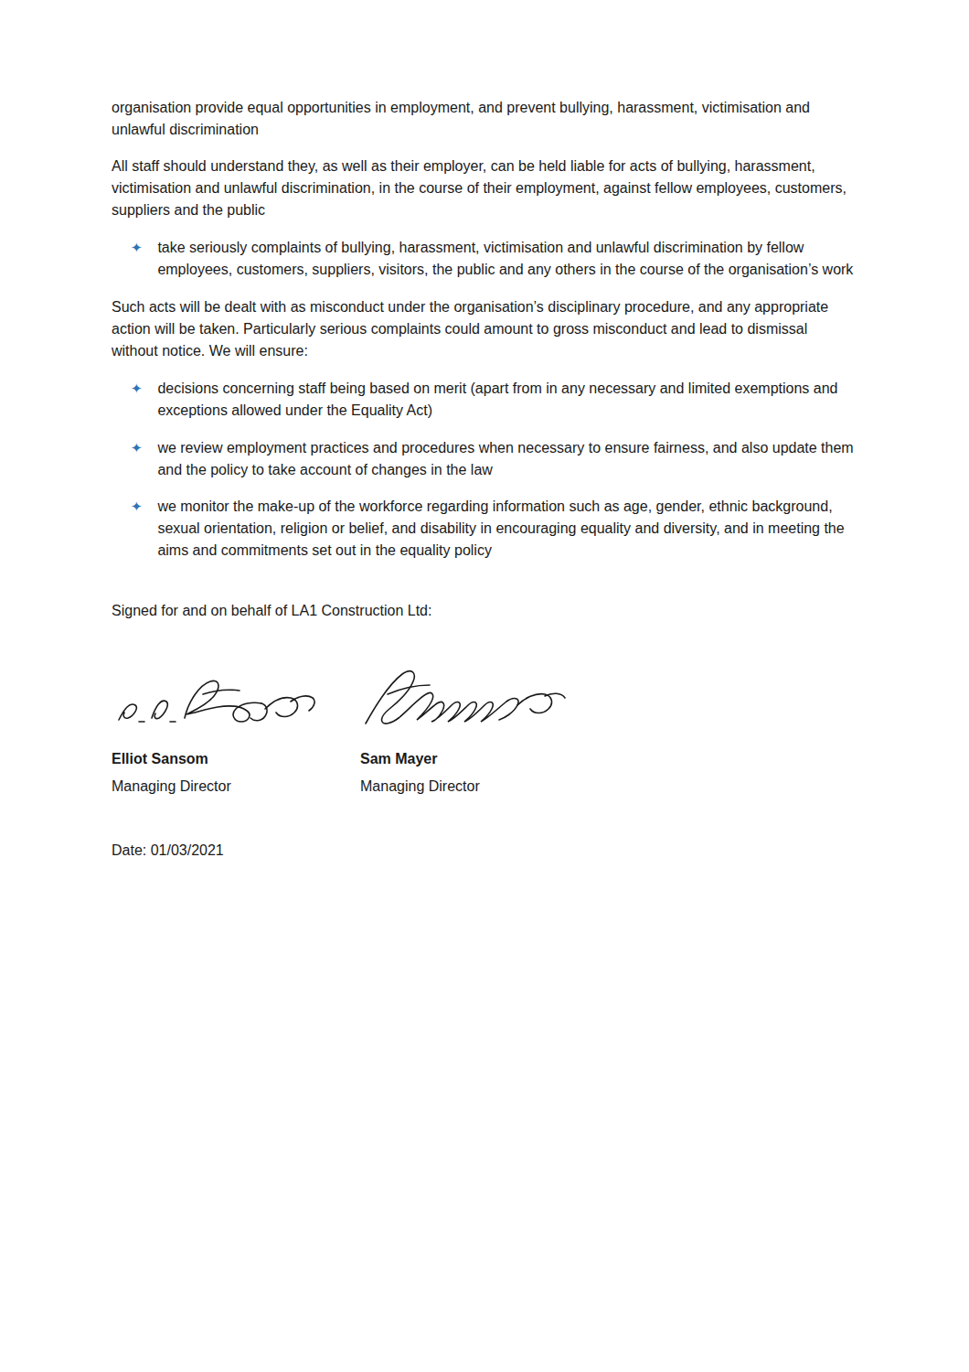organisation provide equal opportunities in employment, and prevent bullying, harassment, victimisation and unlawful discrimination
All staff should understand they, as well as their employer, can be held liable for acts of bullying, harassment, victimisation and unlawful discrimination, in the course of their employment, against fellow employees, customers, suppliers and the public
take seriously complaints of bullying, harassment, victimisation and unlawful discrimination by fellow employees, customers, suppliers, visitors, the public and any others in the course of the organisation’s work
Such acts will be dealt with as misconduct under the organisation’s disciplinary procedure, and any appropriate action will be taken. Particularly serious complaints could amount to gross misconduct and lead to dismissal without notice. We will ensure:
decisions concerning staff being based on merit (apart from in any necessary and limited exemptions and exceptions allowed under the Equality Act)
we review employment practices and procedures when necessary to ensure fairness, and also update them and the policy to take account of changes in the law
we monitor the make-up of the workforce regarding information such as age, gender, ethnic background, sexual orientation, religion or belief, and disability in encouraging equality and diversity, and in meeting the aims and commitments set out in the equality policy
Signed for and on behalf of LA1 Construction Ltd:
| Elliot Sansom Managing Director | Sam Mayer Managing Director | |
Date: 01/03/2021